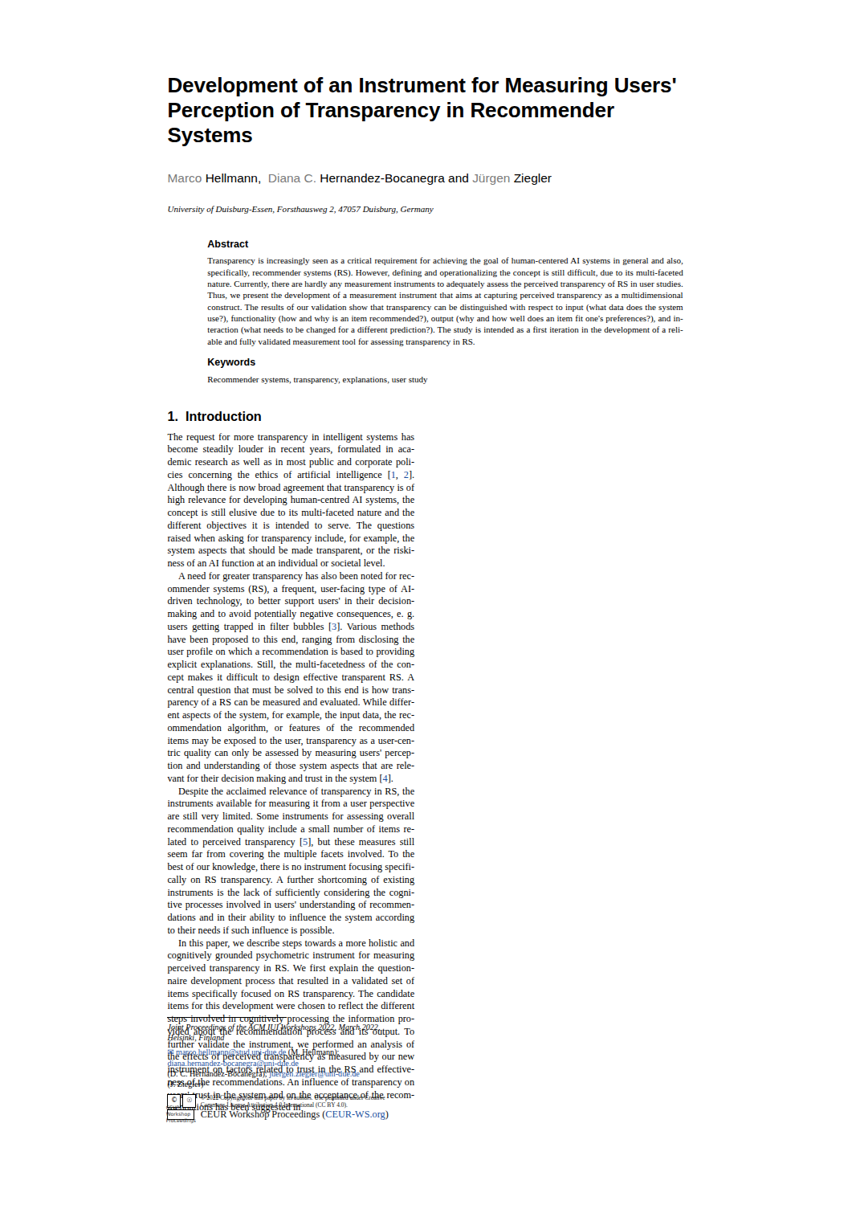Development of an Instrument for Measuring Users'
Perception of Transparency in Recommender Systems
Marco Hellmann, Diana C. Hernandez-Bocanegra and Jürgen Ziegler
University of Duisburg-Essen, Forsthausweg 2, 47057 Duisburg, Germany
Abstract
Transparency is increasingly seen as a critical requirement for achieving the goal of human-centered AI systems in general and also, specifically, recommender systems (RS). However, defining and operationalizing the concept is still difficult, due to its multi-faceted nature. Currently, there are hardly any measurement instruments to adequately assess the perceived transparency of RS in user studies. Thus, we present the development of a measurement instrument that aims at capturing perceived transparency as a multidimensional construct. The results of our validation show that transparency can be distinguished with respect to input (what data does the system use?), functionality (how and why is an item recommended?), output (why and how well does an item fit one's preferences?), and interaction (what needs to be changed for a different prediction?). The study is intended as a first iteration in the development of a reliable and fully validated measurement tool for assessing transparency in RS.
Keywords
Recommender systems, transparency, explanations, user study
1. Introduction
The request for more transparency in intelligent systems has become steadily louder in recent years, formulated in academic research as well as in most public and corporate policies concerning the ethics of artificial intelligence [1, 2]. Although there is now broad agreement that transparency is of high relevance for developing human-centred AI systems, the concept is still elusive due to its multi-faceted nature and the different objectives it is intended to serve. The questions raised when asking for transparency include, for example, the system aspects that should be made transparent, or the riskiness of an AI function at an individual or societal level.
A need for greater transparency has also been noted for recommender systems (RS), a frequent, user-facing type of AI-driven technology, to better support users' in their decision-making and to avoid potentially negative consequences, e. g. users getting trapped in filter bubbles [3]. Various methods have been proposed to this end, ranging from disclosing the user profile on which a recommendation is based to providing explicit explanations. Still, the multi-facetedness of the concept makes it difficult to design effective transparent RS. A central question that must be solved to this end is how transparency of a RS can be measured and evaluated. While different aspects of the system, for example, the input data, the recommendation algorithm, or features of the recommended items may be exposed to the user, transparency as a user-centric quality can only be assessed by measuring users' perception and understanding of those system aspects that are relevant for their decision making and trust in the system [4].
Despite the acclaimed relevance of transparency in RS, the instruments available for measuring it from a user perspective are still very limited. Some instruments for assessing overall recommendation quality include a small number of items related to perceived transparency [5], but these measures still seem far from covering the multiple facets involved. To the best of our knowledge, there is no instrument focusing specifically on RS transparency. A further shortcoming of existing instruments is the lack of sufficiently considering the cognitive processes involved in users' understanding of recommendations and in their ability to influence the system according to their needs if such influence is possible.
In this paper, we describe steps towards a more holistic and cognitively grounded psychometric instrument for measuring perceived transparency in RS. We first explain the questionnaire development process that resulted in a validated set of items specifically focused on RS transparency. The candidate items for this development were chosen to reflect the different steps involved in cognitively processing the information provided about the recommendation process and its output. To further validate the instrument, we performed an analysis of the effects of perceived transparency as measured by our new instrument on factors related to trust in the RS and effectiveness of the recommendations. An influence of transparency on users' trust in the system and on the acceptance of the recommendations has been suggested in
Joint Proceedings of the ACM IUI Workshops 2022, March 2022,
Helsinki, Finland
✉ marco.hellmann@stud.uni-due.de (M. Hellmann);
diana.hernandez-bocanegra@uni-due.de
(D. C. Hernandez-Bocanegra); juergen.ziegler@uni-due.de
(J. Ziegler)
©
☉
CEUR Workshop Proceedings
© 2022 Copyright for this paper by its authors. Use permitted under Creative
Commons License Attribution 4.0 International (CC BY 4.0).
CEUR Workshop Proceedings (CEUR-WS.org)